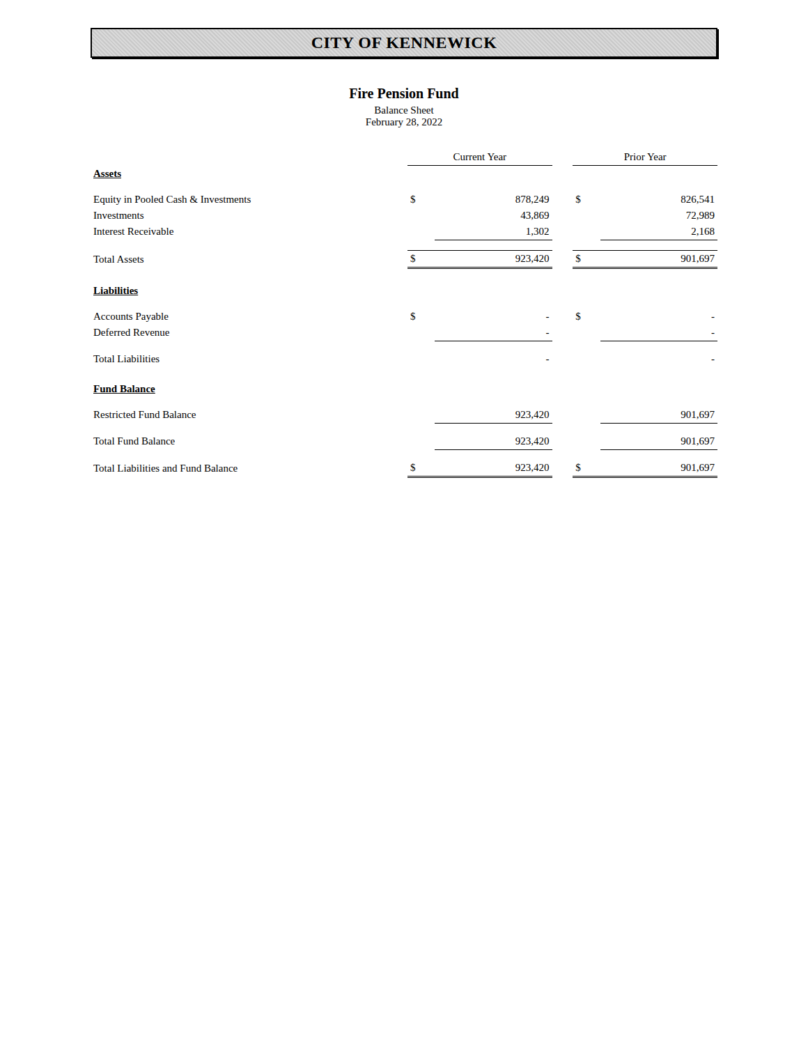CITY OF KENNEWICK
Fire Pension Fund
Balance Sheet
February 28, 2022
| | Current Year | | Prior Year |
| Assets | |
| Equity in Pooled Cash & Investments | $ | 878,249 | | $ | 826,541 |
| Investments | | 43,869 | | | 72,989 |
| Interest Receivable | | 1,302 | | | 2,168 |
| Total Assets | $ | 923,420 | | $ | 901,697 |
| Liabilities | |
| Accounts Payable | $ | - | | $ | - |
| Deferred Revenue | | - | | | - |
| Total Liabilities | | - | | | - |
| Fund Balance | |
| Restricted Fund Balance | | 923,420 | | | 901,697 |
| Total Fund Balance | | 923,420 | | | 901,697 |
| Total Liabilities and Fund Balance | $ | 923,420 | | $ | 901,697 |